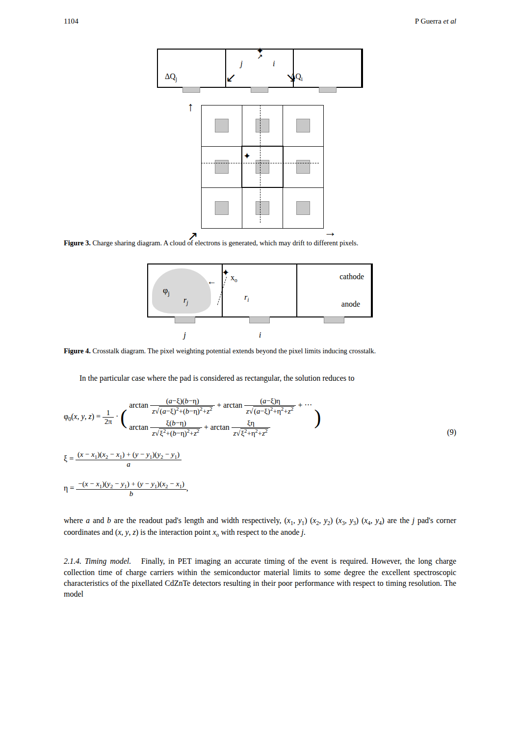1104 P Guerra et al
✦
↗
j
i
↙
↘
ΔQj
ΔQi
↑
↗
→
✦
Figure 3. Charge sharing diagram. A cloud of electrons is generated, which may drift to different pixels.
φj
rj
cathode
anode
✦
xo
ri
←
ji
Figure 4. Crosstalk diagram. The pixel weighting potential extends beyond the pixel limits inducing crosstalk.
In the particular case where the pad is considered as rectangular, the solution reduces to
φ0(x, y, z) = 12π · ( arctan (a−ξ)(b−η) z√(a−ξ)2+(b−η)2+z2 + arctan (a−ξ)η z√(a−ξ)2+η2+z2 + ··· arctan ξ(b−η) z√ξ2+(b−η)2+z2 + arctan ξη z√ξ2+η2+z2 ) (9)
ξ = (x − x1)(x2 − x1) + (y − y1)(y2 − y1) a
η = −(x − x1)(y2 − y1) + (y − y1)(x2 − x1) b ,
where a and b are the readout pad's length and width respectively, (x1, y1) (x2, y2) (x3, y3) (x4, y4) are the j pad's corner coordinates and (x, y, z) is the interaction point xo with respect to the anode j.
2.1.4. Timing model. Finally, in PET imaging an accurate timing of the event is required. However, the long charge collection time of charge carriers within the semiconductor material limits to some degree the excellent spectroscopic characteristics of the pixellated CdZnTe detectors resulting in their poor performance with respect to timing resolution. The model